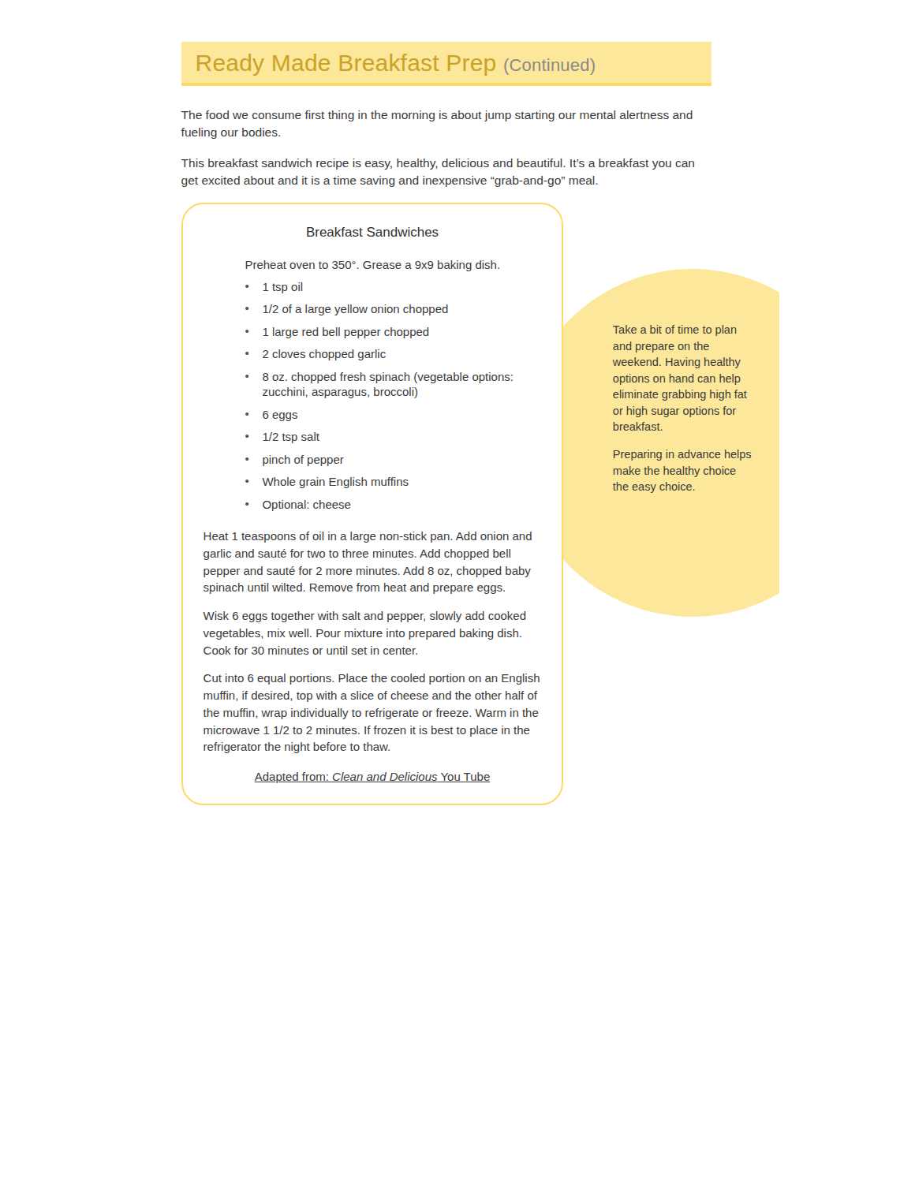Ready Made Breakfast Prep (Continued)
The food we consume first thing in the morning is about jump starting our mental alertness and fueling our bodies.
This breakfast sandwich recipe is easy, healthy, delicious and beautiful. It’s a breakfast you can get excited about and it is a time saving and inexpensive “grab-and-go” meal.
Take a bit of time to plan and prepare on the weekend. Having healthy options on hand can help eliminate grabbing high fat or high sugar options for breakfast.
Preparing in advance helps make the healthy choice the easy choice.
Breakfast Sandwiches
Preheat oven to 350°. Grease a 9x9 baking dish.
1 tsp oil
1/2 of a large yellow onion chopped
1 large red bell pepper chopped
2 cloves chopped garlic
8 oz. chopped fresh spinach (vegetable options: zucchini, asparagus, broccoli)
6 eggs
1/2 tsp salt
pinch of pepper
Whole grain English muffins
Optional: cheese
Heat 1 teaspoons of oil in a large non-stick pan. Add onion and garlic and sauté for two to three minutes. Add chopped bell pepper and sauté for 2 more minutes. Add 8 oz, chopped baby spinach until wilted. Remove from heat and prepare eggs.
Wisk 6 eggs together with salt and pepper, slowly add cooked vegetables, mix well. Pour mixture into prepared baking dish. Cook for 30 minutes or until set in center.
Cut into 6 equal portions. Place the cooled portion on an English muffin, if desired, top with a slice of cheese and the other half of the muffin, wrap individually to refrigerate or freeze. Warm in the microwave 1 1/2 to 2 minutes. If frozen it is best to place in the refrigerator the night before to thaw.
Adapted from: Clean and Delicious You Tube